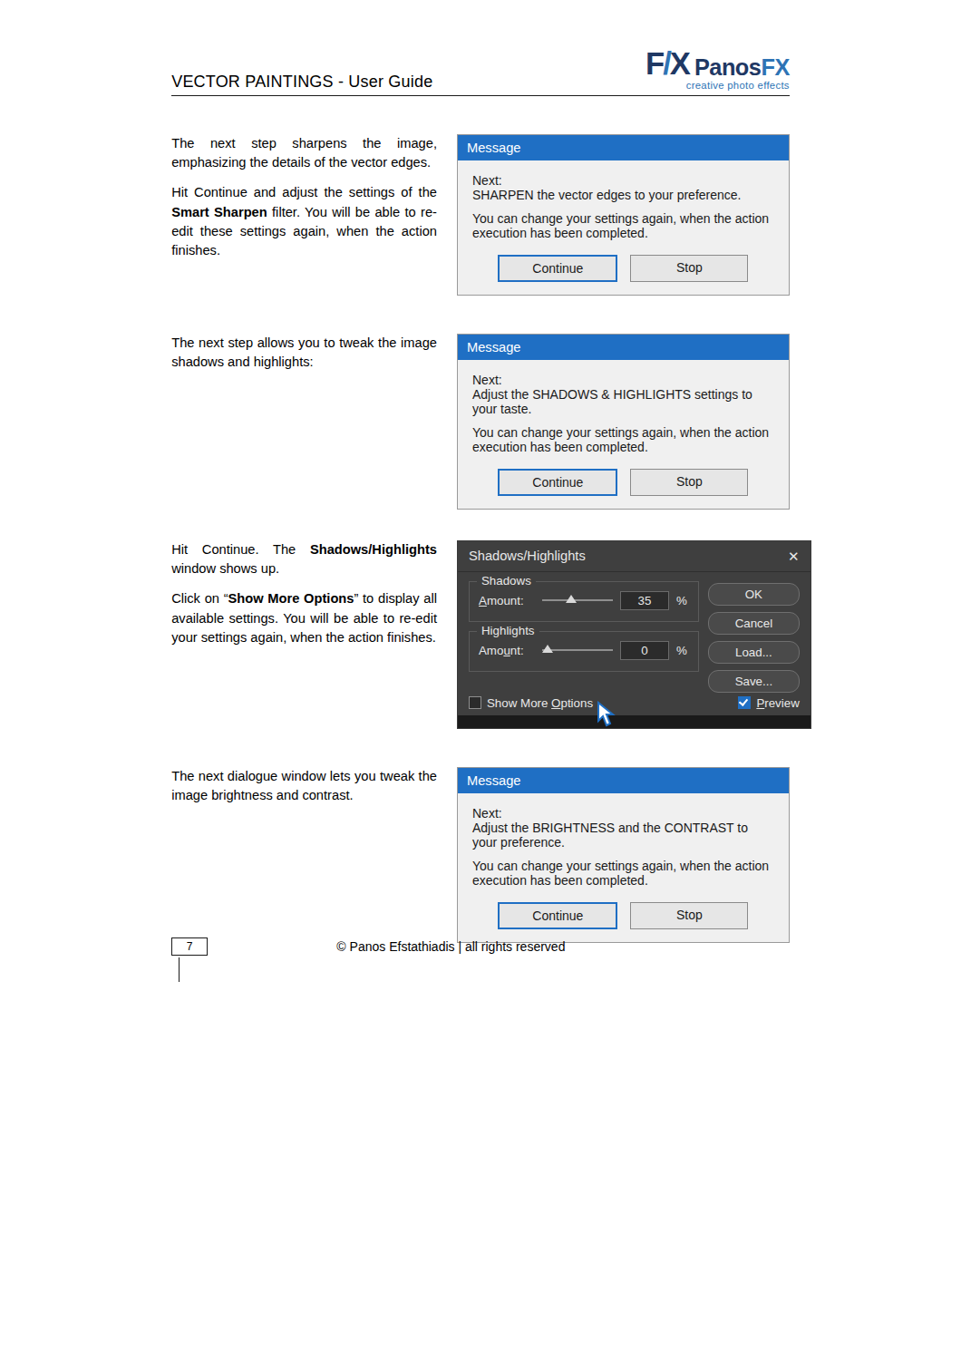VECTOR PAINTINGS - User Guide
F/X PanosFX
creative photo effects
The next step sharpens the image, emphasizing the details of the vector edges.
Hit Continue and adjust the settings of the Smart Sharpen filter. You will be able to re-edit these settings again, when the action finishes.
Message
Next:
SHARPEN the vector edges to your preference.
You can change your settings again, when the action execution has been completed.
Continue
Stop
The next step allows you to tweak the image shadows and highlights:
Message
Next:
Adjust the SHADOWS & HIGHLIGHTS settings to your taste.
You can change your settings again, when the action execution has been completed.
Continue
Stop
Hit Continue. The Shadows/Highlights window shows up.
Click on “Show More Options” to display all available settings. You will be able to re-edit your settings again, when the action finishes.
Shadows/Highlights ✕
Shadows
Amount:
35
%
Highlights
Amount:
0
%
OK
Cancel
Load...
Save...
Show More Options
Preview
The next dialogue window lets you tweak the image brightness and contrast.
Message
Next:
Adjust the BRIGHTNESS and the CONTRAST to your preference.
You can change your settings again, when the action execution has been completed.
Continue
Stop
7
© Panos Efstathiadis | all rights reserved